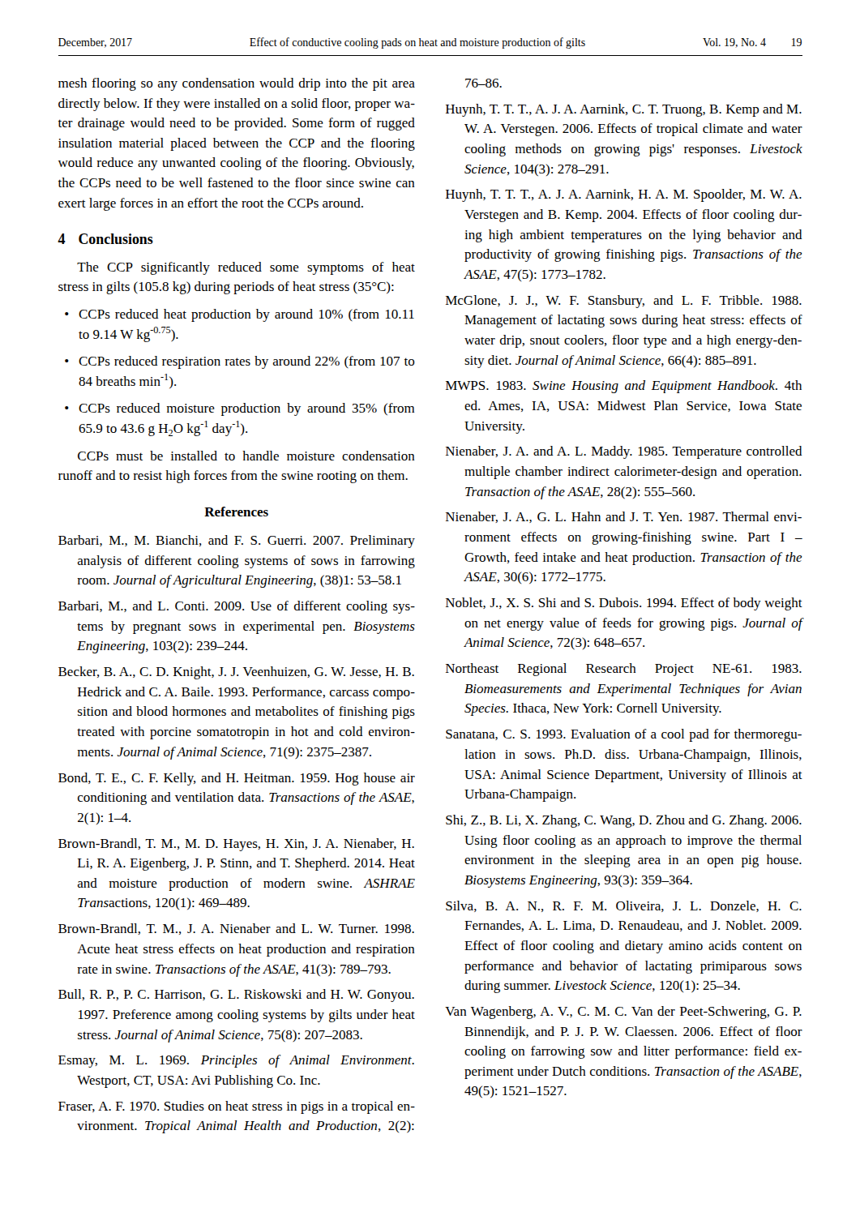December, 2017
Effect of conductive cooling pads on heat and moisture production of gilts
Vol. 19, No. 419
mesh flooring so any condensation would drip into the pit area directly below. If they were installed on a solid floor, proper water drainage would need to be provided. Some form of rugged insulation material placed between the CCP and the flooring would reduce any unwanted cooling of the flooring. Obviously, the CCPs need to be well fastened to the floor since swine can exert large forces in an effort the root the CCPs around.
4 Conclusions
The CCP significantly reduced some symptoms of heat stress in gilts (105.8 kg) during periods of heat stress (35°C):
CCPs reduced heat production by around 10% (from 10.11 to 9.14 W kg-0.75).
CCPs reduced respiration rates by around 22% (from 107 to 84 breaths min-1).
CCPs reduced moisture production by around 35% (from 65.9 to 43.6 g H2O kg-1 day-1).
CCPs must be installed to handle moisture condensation runoff and to resist high forces from the swine rooting on them.
References
Barbari, M., M. Bianchi, and F. S. Guerri. 2007. Preliminary analysis of different cooling systems of sows in farrowing room. Journal of Agricultural Engineering, (38)1: 53–58.1
Barbari, M., and L. Conti. 2009. Use of different cooling systems by pregnant sows in experimental pen. Biosystems Engineering, 103(2): 239–244.
Becker, B. A., C. D. Knight, J. J. Veenhuizen, G. W. Jesse, H. B. Hedrick and C. A. Baile. 1993. Performance, carcass composition and blood hormones and metabolites of finishing pigs treated with porcine somatotropin in hot and cold environments. Journal of Animal Science, 71(9): 2375–2387.
Bond, T. E., C. F. Kelly, and H. Heitman. 1959. Hog house air conditioning and ventilation data. Transactions of the ASAE, 2(1): 1–4.
Brown-Brandl, T. M., M. D. Hayes, H. Xin, J. A. Nienaber, H. Li, R. A. Eigenberg, J. P. Stinn, and T. Shepherd. 2014. Heat and moisture production of modern swine. ASHRAE Transactions, 120(1): 469–489.
Brown-Brandl, T. M., J. A. Nienaber and L. W. Turner. 1998. Acute heat stress effects on heat production and respiration rate in swine. Transactions of the ASAE, 41(3): 789–793.
Bull, R. P., P. C. Harrison, G. L. Riskowski and H. W. Gonyou. 1997. Preference among cooling systems by gilts under heat stress. Journal of Animal Science, 75(8): 207–2083.
Esmay, M. L. 1969. Principles of Animal Environment. Westport, CT, USA: Avi Publishing Co. Inc.
Fraser, A. F. 1970. Studies on heat stress in pigs in a tropical environment. Tropical Animal Health and Production, 2(2): 76–86.
Huynh, T. T. T., A. J. A. Aarnink, C. T. Truong, B. Kemp and M. W. A. Verstegen. 2006. Effects of tropical climate and water cooling methods on growing pigs' responses. Livestock Science, 104(3): 278–291.
Huynh, T. T. T., A. J. A. Aarnink, H. A. M. Spoolder, M. W. A. Verstegen and B. Kemp. 2004. Effects of floor cooling during high ambient temperatures on the lying behavior and productivity of growing finishing pigs. Transactions of the ASAE, 47(5): 1773–1782.
McGlone, J. J., W. F. Stansbury, and L. F. Tribble. 1988. Management of lactating sows during heat stress: effects of water drip, snout coolers, floor type and a high energy-density diet. Journal of Animal Science, 66(4): 885–891.
MWPS. 1983. Swine Housing and Equipment Handbook. 4th ed. Ames, IA, USA: Midwest Plan Service, Iowa State University.
Nienaber, J. A. and A. L. Maddy. 1985. Temperature controlled multiple chamber indirect calorimeter-design and operation. Transaction of the ASAE, 28(2): 555–560.
Nienaber, J. A., G. L. Hahn and J. T. Yen. 1987. Thermal environment effects on growing-finishing swine. Part I – Growth, feed intake and heat production. Transaction of the ASAE, 30(6): 1772–1775.
Noblet, J., X. S. Shi and S. Dubois. 1994. Effect of body weight on net energy value of feeds for growing pigs. Journal of Animal Science, 72(3): 648–657.
Northeast Regional Research Project NE-61. 1983. Biomeasurements and Experimental Techniques for Avian Species. Ithaca, New York: Cornell University.
Sanatana, C. S. 1993. Evaluation of a cool pad for thermoregulation in sows. Ph.D. diss. Urbana-Champaign, Illinois, USA: Animal Science Department, University of Illinois at Urbana-Champaign.
Shi, Z., B. Li, X. Zhang, C. Wang, D. Zhou and G. Zhang. 2006. Using floor cooling as an approach to improve the thermal environment in the sleeping area in an open pig house. Biosystems Engineering, 93(3): 359–364.
Silva, B. A. N., R. F. M. Oliveira, J. L. Donzele, H. C. Fernandes, A. L. Lima, D. Renaudeau, and J. Noblet. 2009. Effect of floor cooling and dietary amino acids content on performance and behavior of lactating primiparous sows during summer. Livestock Science, 120(1): 25–34.
Van Wagenberg, A. V., C. M. C. Van der Peet-Schwering, G. P. Binnendijk, and P. J. P. W. Claessen. 2006. Effect of floor cooling on farrowing sow and litter performance: field experiment under Dutch conditions. Transaction of the ASABE, 49(5): 1521–1527.